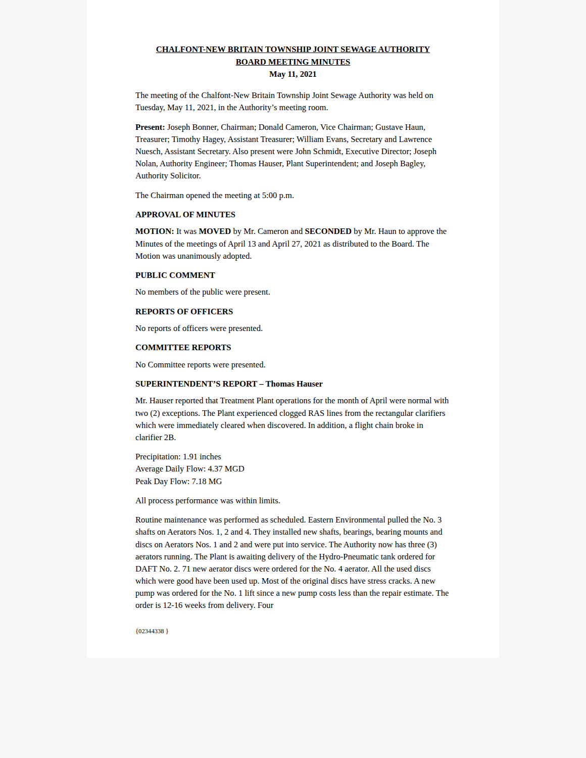CHALFONT-NEW BRITAIN TOWNSHIP JOINT SEWAGE AUTHORITY BOARD MEETING MINUTES May 11, 2021
The meeting of the Chalfont-New Britain Township Joint Sewage Authority was held on Tuesday, May 11, 2021, in the Authority’s meeting room.
Present: Joseph Bonner, Chairman; Donald Cameron, Vice Chairman; Gustave Haun, Treasurer; Timothy Hagey, Assistant Treasurer; William Evans, Secretary and Lawrence Nuesch, Assistant Secretary. Also present were John Schmidt, Executive Director; Joseph Nolan, Authority Engineer; Thomas Hauser, Plant Superintendent; and Joseph Bagley, Authority Solicitor.
The Chairman opened the meeting at 5:00 p.m.
APPROVAL OF MINUTES
MOTION: It was MOVED by Mr. Cameron and SECONDED by Mr. Haun to approve the Minutes of the meetings of April 13 and April 27, 2021 as distributed to the Board. The Motion was unanimously adopted.
PUBLIC COMMENT
No members of the public were present.
REPORTS OF OFFICERS
No reports of officers were presented.
COMMITTEE REPORTS
No Committee reports were presented.
SUPERINTENDENT’S REPORT – Thomas Hauser
Mr. Hauser reported that Treatment Plant operations for the month of April were normal with two (2) exceptions. The Plant experienced clogged RAS lines from the rectangular clarifiers which were immediately cleared when discovered. In addition, a flight chain broke in clarifier 2B.
Precipitation: 1.91 inches
Average Daily Flow: 4.37 MGD
Peak Day Flow: 7.18 MG
All process performance was within limits.
Routine maintenance was performed as scheduled. Eastern Environmental pulled the No. 3 shafts on Aerators Nos. 1, 2 and 4. They installed new shafts, bearings, bearing mounts and discs on Aerators Nos. 1 and 2 and were put into service. The Authority now has three (3) aerators running. The Plant is awaiting delivery of the Hydro-Pneumatic tank ordered for DAFT No. 2. 71 new aerator discs were ordered for the No. 4 aerator. All the used discs which were good have been used up. Most of the original discs have stress cracks. A new pump was ordered for the No. 1 lift since a new pump costs less than the repair estimate. The order is 12-16 weeks from delivery. Four
{02344338 }